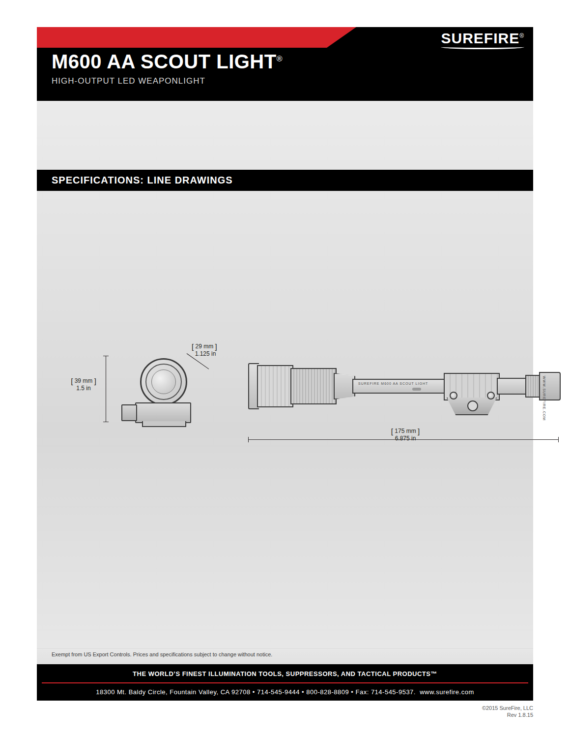SUREFIRE®
M600 AA SCOUT LIGHT®
HIGH-OUTPUT LED WEAPONLIGHT
SPECIFICATIONS: LINE DRAWINGS
[ 39 mm ]
1.5 in
[ 29 mm ]
1.125 in
SUREFIRE M600 AA SCOUT LIGHT
WWW.SUREFIRE.COM
[ 175 mm ]
6.875 in
Exempt from US Export Controls. Prices and specifications subject to change without notice.
THE WORLD’S FINEST ILLUMINATION TOOLS, SUPPRESSORS, AND TACTICAL PRODUCTS™
18300 Mt. Baldy Circle, Fountain Valley, CA 92708 • 714-545-9444 • 800-828-8809 • Fax: 714-545-9537. www.surefire.com
©2015 SureFire, LLC
Rev 1.8.15